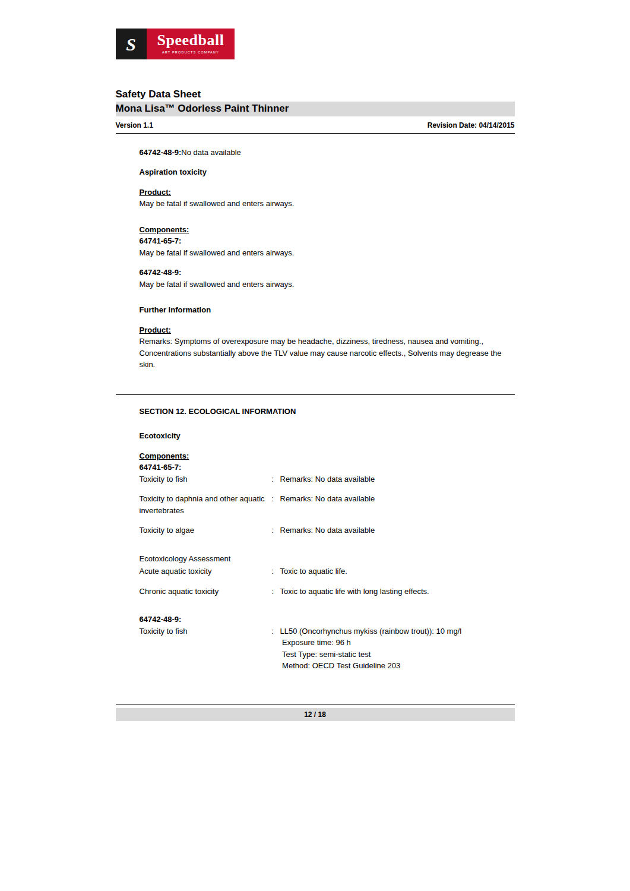S
Speedball
Art Products Company
Safety Data Sheet
Mona Lisa™ Odorless Paint Thinner
Version 1.1 Revision Date: 04/14/2015
64742-48-9: No data available
Aspiration toxicity
Product:
May be fatal if swallowed and enters airways.
Components:
64741-65-7:
May be fatal if swallowed and enters airways.
64742-48-9:
May be fatal if swallowed and enters airways.
Further information
Product:
Remarks: Symptoms of overexposure may be headache, dizziness, tiredness, nausea and vomiting., Concentrations substantially above the TLV value may cause narcotic effects., Solvents may degrease the skin.
SECTION 12. ECOLOGICAL INFORMATION
Ecotoxicity
Components:
64741-65-7:
| Toxicity to fish | : | Remarks: No data available |
| Toxicity to daphnia and other aquatic invertebrates | : | Remarks: No data available |
| Toxicity to algae | : | Remarks: No data available |
| Ecotoxicology Assessment | | |
| Acute aquatic toxicity | : | Toxic to aquatic life. |
| Chronic aquatic toxicity | : | Toxic to aquatic life with long lasting effects. |
64742-48-9:
| Toxicity to fish | : | LL50 (Oncorhynchus mykiss (rainbow trout)): 10 mg/l Exposure time: 96 h Test Type: semi-static test Method: OECD Test Guideline 203 |
12 / 18